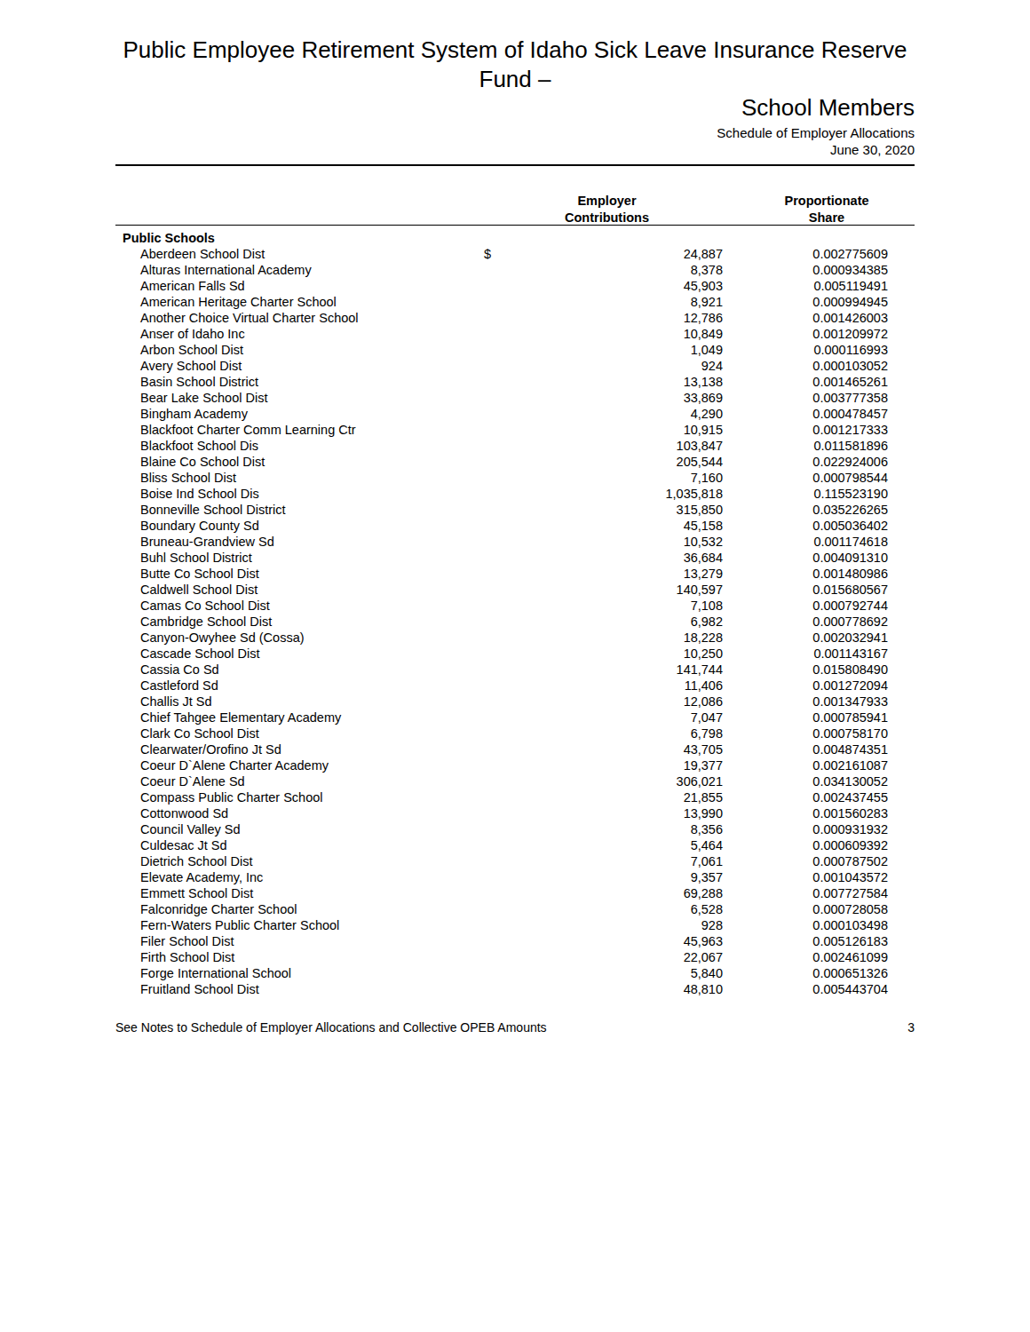Public Employee Retirement System of Idaho Sick Leave Insurance Reserve Fund – School Members
Schedule of Employer Allocations
June 30, 2020
| | Employer | Proportionate |
| --- | --- | --- |
| | Contributions | Share |
| Public Schools |
| Aberdeen School Dist | $ | 24,887 | 0.002775609 |
| Alturas International Academy | | 8,378 | 0.000934385 |
| American Falls Sd | | 45,903 | 0.005119491 |
| American Heritage Charter School | | 8,921 | 0.000994945 |
| Another Choice Virtual Charter School | | 12,786 | 0.001426003 |
| Anser of Idaho Inc | | 10,849 | 0.001209972 |
| Arbon School Dist | | 1,049 | 0.000116993 |
| Avery School Dist | | 924 | 0.000103052 |
| Basin School District | | 13,138 | 0.001465261 |
| Bear Lake School Dist | | 33,869 | 0.003777358 |
| Bingham Academy | | 4,290 | 0.000478457 |
| Blackfoot Charter Comm Learning Ctr | | 10,915 | 0.001217333 |
| Blackfoot School Dis | | 103,847 | 0.011581896 |
| Blaine Co School Dist | | 205,544 | 0.022924006 |
| Bliss School Dist | | 7,160 | 0.000798544 |
| Boise Ind School Dis | | 1,035,818 | 0.115523190 |
| Bonneville School District | | 315,850 | 0.035226265 |
| Boundary County Sd | | 45,158 | 0.005036402 |
| Bruneau-Grandview Sd | | 10,532 | 0.001174618 |
| Buhl School District | | 36,684 | 0.004091310 |
| Butte Co School Dist | | 13,279 | 0.001480986 |
| Caldwell School Dist | | 140,597 | 0.015680567 |
| Camas Co School Dist | | 7,108 | 0.000792744 |
| Cambridge School Dist | | 6,982 | 0.000778692 |
| Canyon-Owyhee Sd (Cossa) | | 18,228 | 0.002032941 |
| Cascade School Dist | | 10,250 | 0.001143167 |
| Cassia Co Sd | | 141,744 | 0.015808490 |
| Castleford Sd | | 11,406 | 0.001272094 |
| Challis Jt Sd | | 12,086 | 0.001347933 |
| Chief Tahgee Elementary Academy | | 7,047 | 0.000785941 |
| Clark Co School Dist | | 6,798 | 0.000758170 |
| Clearwater/Orofino Jt Sd | | 43,705 | 0.004874351 |
| Coeur D`Alene Charter Academy | | 19,377 | 0.002161087 |
| Coeur D`Alene Sd | | 306,021 | 0.034130052 |
| Compass Public Charter School | | 21,855 | 0.002437455 |
| Cottonwood Sd | | 13,990 | 0.001560283 |
| Council Valley Sd | | 8,356 | 0.000931932 |
| Culdesac Jt Sd | | 5,464 | 0.000609392 |
| Dietrich School Dist | | 7,061 | 0.000787502 |
| Elevate Academy, Inc | | 9,357 | 0.001043572 |
| Emmett School Dist | | 69,288 | 0.007727584 |
| Falconridge Charter School | | 6,528 | 0.000728058 |
| Fern-Waters Public Charter School | | 928 | 0.000103498 |
| Filer School Dist | | 45,963 | 0.005126183 |
| Firth School Dist | | 22,067 | 0.002461099 |
| Forge International School | | 5,840 | 0.000651326 |
| Fruitland School Dist | | 48,810 | 0.005443704 |
See Notes to Schedule of Employer Allocations and Collective OPEB Amounts
3